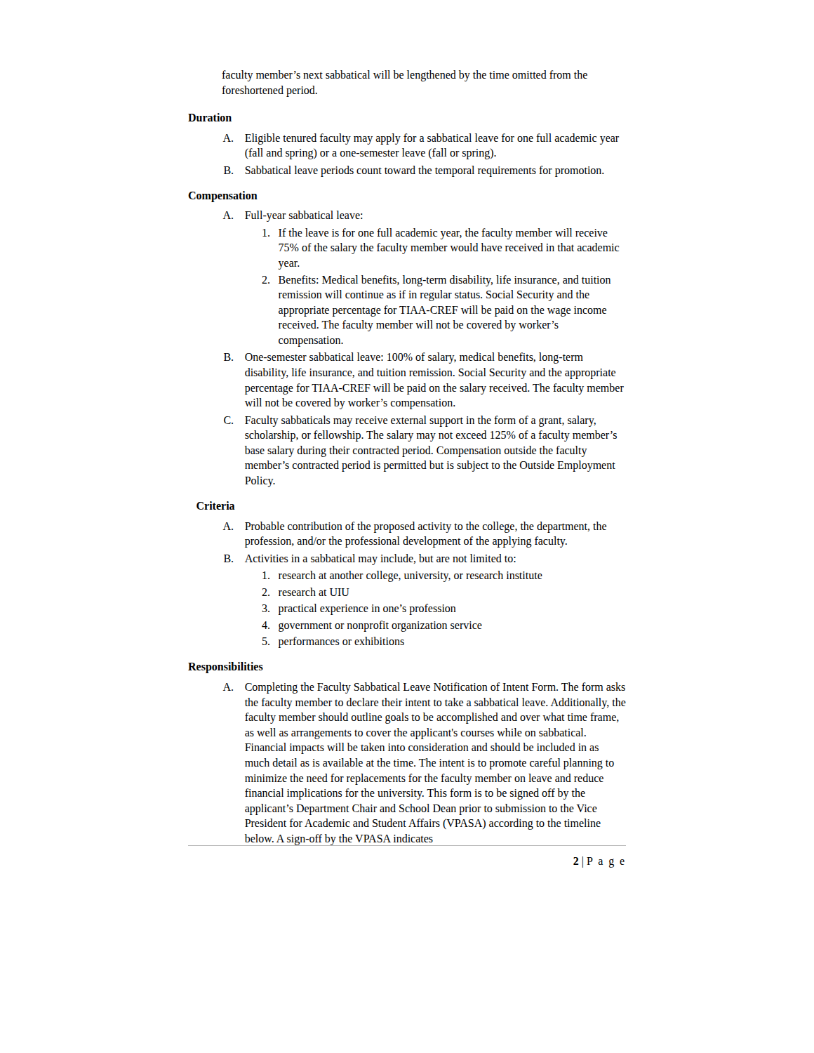faculty member’s next sabbatical will be lengthened by the time omitted from the foreshortened period.
Duration
Eligible tenured faculty may apply for a sabbatical leave for one full academic year (fall and spring) or a one-semester leave (fall or spring).
Sabbatical leave periods count toward the temporal requirements for promotion.
Compensation
Full-year sabbatical leave:
If the leave is for one full academic year, the faculty member will receive 75% of the salary the faculty member would have received in that academic year.
Benefits: Medical benefits, long-term disability, life insurance, and tuition remission will continue as if in regular status. Social Security and the appropriate percentage for TIAA-CREF will be paid on the wage income received. The faculty member will not be covered by worker’s compensation.
One-semester sabbatical leave: 100% of salary, medical benefits, long-term disability, life insurance, and tuition remission. Social Security and the appropriate percentage for TIAA-CREF will be paid on the salary received. The faculty member will not be covered by worker’s compensation.
Faculty sabbaticals may receive external support in the form of a grant, salary, scholarship, or fellowship. The salary may not exceed 125% of a faculty member’s base salary during their contracted period. Compensation outside the faculty member’s contracted period is permitted but is subject to the Outside Employment Policy.
Criteria
Probable contribution of the proposed activity to the college, the department, the profession, and/or the professional development of the applying faculty.
Activities in a sabbatical may include, but are not limited to:
research at another college, university, or research institute
research at UIU
practical experience in one’s profession
government or nonprofit organization service
performances or exhibitions
Responsibilities
Completing the Faculty Sabbatical Leave Notification of Intent Form. The form asks the faculty member to declare their intent to take a sabbatical leave. Additionally, the faculty member should outline goals to be accomplished and over what time frame, as well as arrangements to cover the applicant's courses while on sabbatical. Financial impacts will be taken into consideration and should be included in as much detail as is available at the time. The intent is to promote careful planning to minimize the need for replacements for the faculty member on leave and reduce financial implications for the university. This form is to be signed off by the applicant’s Department Chair and School Dean prior to submission to the Vice President for Academic and Student Affairs (VPASA) according to the timeline below. A sign-off by the VPASA indicates
2 | P a g e